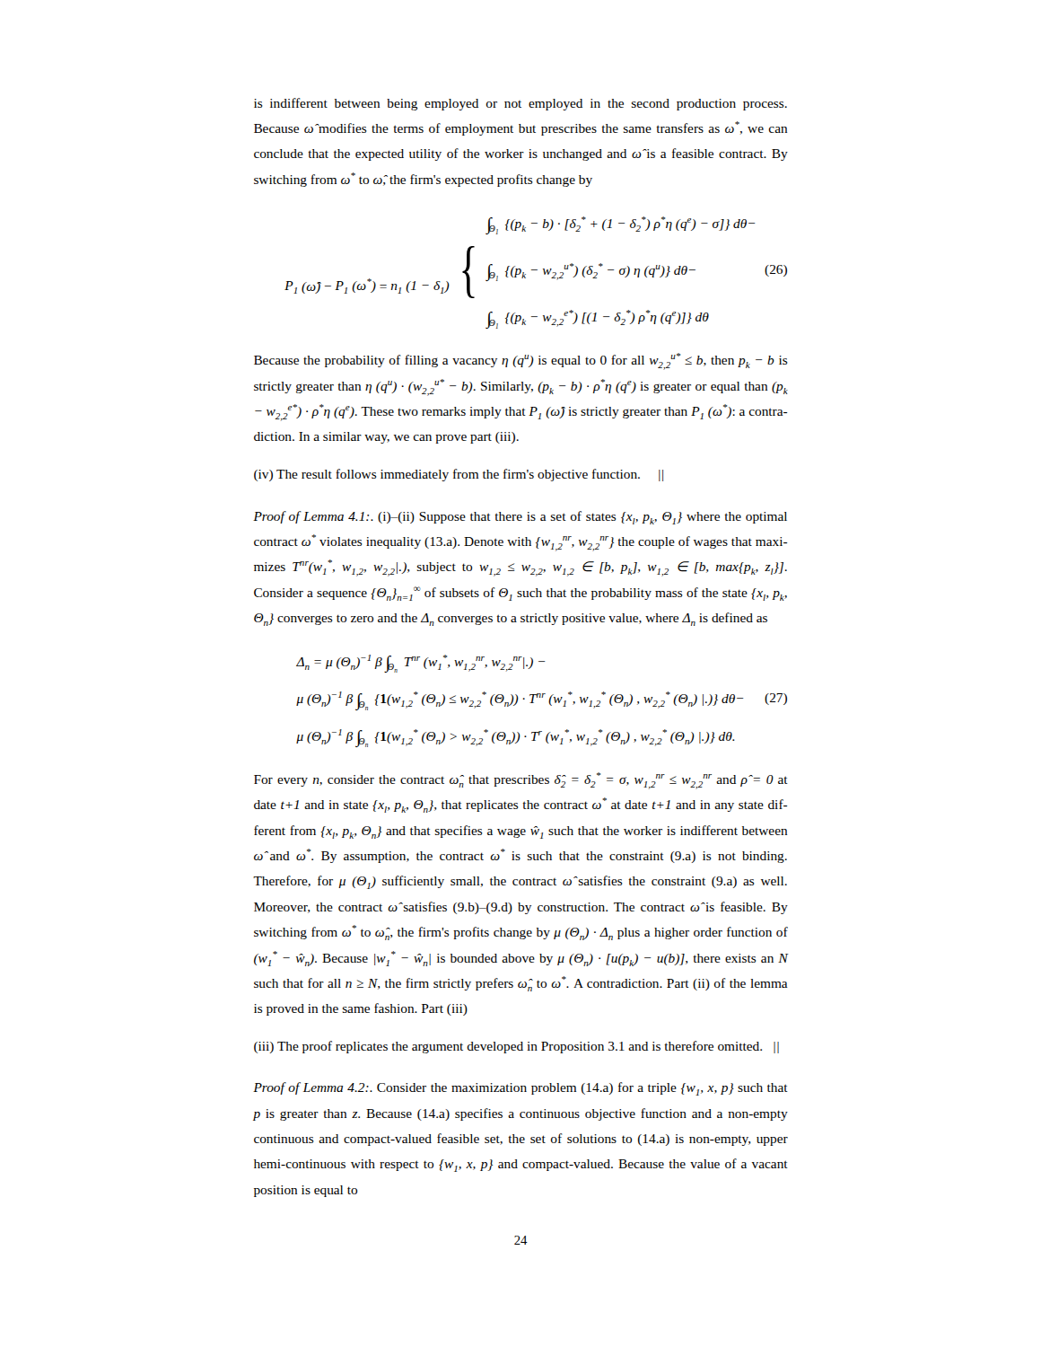is indifferent between being employed or not employed in the second production process. Because ω̂ modifies the terms of employment but prescribes the same transfers as ω*, we can conclude that the expected utility of the worker is unchanged and ω̂ is a feasible contract. By switching from ω* to ω̂, the firm's expected profits change by
P1 (ω̂) − P1 (ω*) = n1 (1 − δ1) {
∫Θ1 {(pk − b) · [δ2* + (1 − δ2*) ρ*η (qe) − σ]} dθ−
∫Θ1 {(pk − w2,2u*) (δ2* − σ) η (qu)} dθ−
∫Θ1 {(pk − w2,2e*) [(1 − δ2*) ρ*η (qe)]} dθ
(26)
Because the probability of filling a vacancy η (qu) is equal to 0 for all w2,2u* ≤ b, then pk − b is strictly greater than η (qu) · (w2,2u* − b). Similarly, (pk − b) · ρ*η (qe) is greater or equal than (pk − w2,2e*) · ρ*η (qe). These two remarks imply that P1 (ω̂) is strictly greater than P1 (ω*): a contradiction. In a similar way, we can prove part (iii).
(iv) The result follows immediately from the firm's objective function. ||
Proof of Lemma 4.1:. (i)–(ii) Suppose that there is a set of states {xl, pk, Θ1} where the optimal contract ω* violates inequality (13.a). Denote with {w1,2nr, w2,2nr} the couple of wages that maximizes Tnr(w1*, w1,2, w2,2|.), subject to w1,2 ≤ w2,2, w1,2 ∈ [b, pk], w1,2 ∈ [b, max{pk, zl}]. Consider a sequence {Θn}n=1∞ of subsets of Θ1 such that the probability mass of the state {xl, pk, Θn} converges to zero and the Δn converges to a strictly positive value, where Δn is defined as
Δn = μ (Θn)−1 β ∫Θn Tnr (w1*, w1,2nr, w2,2nr|.) −
μ (Θn)−1 β ∫Θn {1(w1,2* (Θn) ≤ w2,2* (Θn)) · Tnr (w1*, w1,2* (Θn) , w2,2* (Θn) |.)} dθ−
μ (Θn)−1 β ∫Θn {1(w1,2* (Θn) > w2,2* (Θn)) · Tr (w1*, w1,2* (Θn) , w2,2* (Θn) |.)} dθ.
(27)
For every n, consider the contract ω̂n that prescribes δ̂2 = δ2* = σ, w1,2nr ≤ w2,2nr and ρ̂ = 0 at date t+1 and in state {xl, pk, Θn}, that replicates the contract ω* at date t+1 and in any state different from {xl, pk, Θn} and that specifies a wage ŵ1 such that the worker is indifferent between ω̂ and ω*. By assumption, the contract ω* is such that the constraint (9.a) is not binding. Therefore, for μ (Θ1) sufficiently small, the contract ω̂ satisfies the constraint (9.a) as well. Moreover, the contract ω̂ satisfies (9.b)–(9.d) by construction. The contract ω̂ is feasible. By switching from ω* to ω̂n, the firm's profits change by μ (Θn) · Δn plus a higher order function of (w1* − ŵn). Because |w1* − ŵn| is bounded above by μ (Θn) · [u(pk) − u(b)], there exists an N such that for all n ≥ N, the firm strictly prefers ω̂n to ω*. A contradiction. Part (ii) of the lemma is proved in the same fashion. Part (iii)
(iii) The proof replicates the argument developed in Proposition 3.1 and is therefore omitted. ||
Proof of Lemma 4.2:. Consider the maximization problem (14.a) for a triple {w1, x, p} such that p is greater than z. Because (14.a) specifies a continuous objective function and a non-empty continuous and compact-valued feasible set, the set of solutions to (14.a) is non-empty, upper hemi-continuous with respect to {w1, x, p} and compact-valued. Because the value of a vacant position is equal to
24